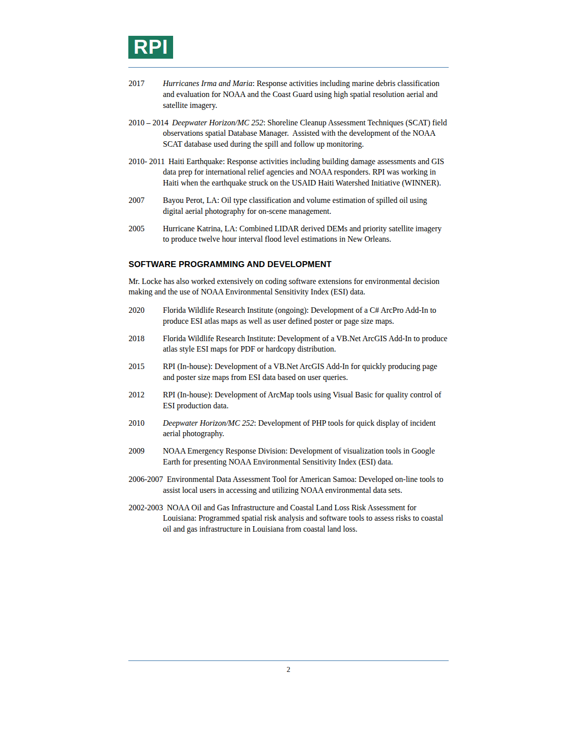RPI
2017 Hurricanes Irma and Maria: Response activities including marine debris classification and evaluation for NOAA and the Coast Guard using high spatial resolution aerial and satellite imagery.
2010 – 2014 Deepwater Horizon/MC 252: Shoreline Cleanup Assessment Techniques (SCAT) field observations spatial Database Manager. Assisted with the development of the NOAA SCAT database used during the spill and follow up monitoring.
2010- 2011 Haiti Earthquake: Response activities including building damage assessments and GIS data prep for international relief agencies and NOAA responders. RPI was working in Haiti when the earthquake struck on the USAID Haiti Watershed Initiative (WINNER).
2007 Bayou Perot, LA: Oil type classification and volume estimation of spilled oil using digital aerial photography for on-scene management.
2005 Hurricane Katrina, LA: Combined LIDAR derived DEMs and priority satellite imagery to produce twelve hour interval flood level estimations in New Orleans.
SOFTWARE PROGRAMMING AND DEVELOPMENT
Mr. Locke has also worked extensively on coding software extensions for environmental decision making and the use of NOAA Environmental Sensitivity Index (ESI) data.
2020 Florida Wildlife Research Institute (ongoing): Development of a C# ArcPro Add-In to produce ESI atlas maps as well as user defined poster or page size maps.
2018 Florida Wildlife Research Institute: Development of a VB.Net ArcGIS Add-In to produce atlas style ESI maps for PDF or hardcopy distribution.
2015 RPI (In-house): Development of a VB.Net ArcGIS Add-In for quickly producing page and poster size maps from ESI data based on user queries.
2012 RPI (In-house): Development of ArcMap tools using Visual Basic for quality control of ESI production data.
2010 Deepwater Horizon/MC 252: Development of PHP tools for quick display of incident aerial photography.
2009 NOAA Emergency Response Division: Development of visualization tools in Google Earth for presenting NOAA Environmental Sensitivity Index (ESI) data.
2006-2007 Environmental Data Assessment Tool for American Samoa: Developed on-line tools to assist local users in accessing and utilizing NOAA environmental data sets.
2002-2003 NOAA Oil and Gas Infrastructure and Coastal Land Loss Risk Assessment for Louisiana: Programmed spatial risk analysis and software tools to assess risks to coastal oil and gas infrastructure in Louisiana from coastal land loss.
2